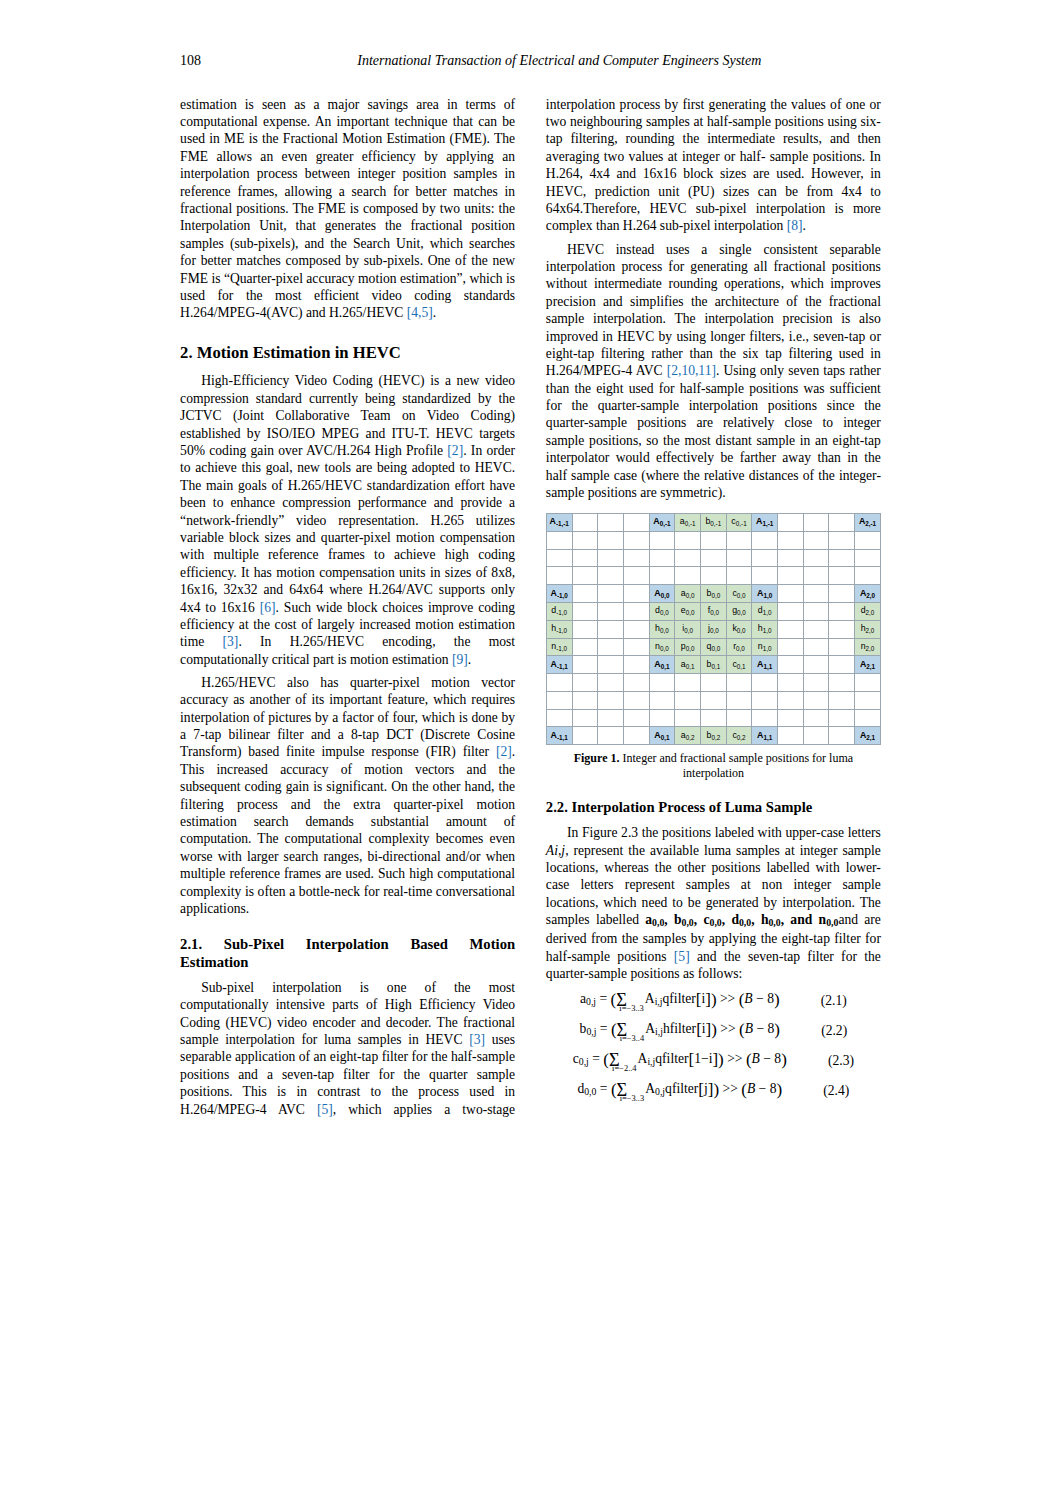108
International Transaction of Electrical and Computer Engineers System
estimation is seen as a major savings area in terms of computational expense. An important technique that can be used in ME is the Fractional Motion Estimation (FME). The FME allows an even greater efficiency by applying an interpolation process between integer position samples in reference frames, allowing a search for better matches in fractional positions. The FME is composed by two units: the Interpolation Unit, that generates the fractional position samples (sub-pixels), and the Search Unit, which searches for better matches composed by sub-pixels. One of the new FME is “Quarter-pixel accuracy motion estimation”, which is used for the most efficient video coding standards H.264/MPEG-4(AVC) and H.265/HEVC [4,5].
2. Motion Estimation in HEVC
High-Efficiency Video Coding (HEVC) is a new video compression standard currently being standardized by the JCTVC (Joint Collaborative Team on Video Coding) established by ISO/IEO MPEG and ITU-T. HEVC targets 50% coding gain over AVC/H.264 High Profile [2]. In order to achieve this goal, new tools are being adopted to HEVC. The main goals of H.265/HEVC standardization effort have been to enhance compression performance and provide a “network-friendly” video representation. H.265 utilizes variable block sizes and quarter-pixel motion compensation with multiple reference frames to achieve high coding efficiency. It has motion compensation units in sizes of 8x8, 16x16, 32x32 and 64x64 where H.264/AVC supports only 4x4 to 16x16 [6]. Such wide block choices improve coding efficiency at the cost of largely increased motion estimation time [3]. In H.265/HEVC encoding, the most computationally critical part is motion estimation [9].
H.265/HEVC also has quarter-pixel motion vector accuracy as another of its important feature, which requires interpolation of pictures by a factor of four, which is done by a 7-tap bilinear filter and a 8-tap DCT (Discrete Cosine Transform) based finite impulse response (FIR) filter [2]. This increased accuracy of motion vectors and the subsequent coding gain is significant. On the other hand, the filtering process and the extra quarter-pixel motion estimation search demands substantial amount of computation. The computational complexity becomes even worse with larger search ranges, bi-directional and/or when multiple reference frames are used. Such high computational complexity is often a bottle-neck for real-time conversational applications.
2.1. Sub-Pixel Interpolation Based Motion Estimation
Sub-pixel interpolation is one of the most computationally intensive parts of High Efficiency Video Coding (HEVC) video encoder and decoder. The fractional sample interpolation for luma samples in HEVC [3] uses separable application of an eight-tap filter for the half-sample positions and a seven-tap filter for the quarter sample positions. This is in contrast to the process used in H.264/MPEG-4 AVC [5], which applies a two-stage interpolation process by first generating the values of one or two neighbouring samples at half-sample positions using six-tap filtering, rounding the intermediate results, and then averaging two values at integer or half- sample positions. In H.264, 4x4 and 16x16 block sizes are used. However, in HEVC, prediction unit (PU) sizes can be from 4x4 to 64x64.Therefore, HEVC sub-pixel interpolation is more complex than H.264 sub-pixel interpolation [8].
HEVC instead uses a single consistent separable interpolation process for generating all fractional positions without intermediate rounding operations, which improves precision and simplifies the architecture of the fractional sample interpolation. The interpolation precision is also improved in HEVC by using longer filters, i.e., seven-tap or eight-tap filtering rather than the six tap filtering used in H.264/MPEG-4 AVC [2,10,11]. Using only seven taps rather than the eight used for half-sample positions was sufficient for the quarter-sample interpolation positions since the quarter-sample positions are relatively close to integer sample positions, so the most distant sample in an eight-tap interpolator would effectively be farther away than in the half sample case (where the relative distances of the integer-sample positions are symmetric).
| A -1,-1 | | | | A 0,-1 | a 0,-1 | b 0,-1 | c 0,-1 | A 1,-1 | | | | A 2,-1 |
| A -1,0 | | | | A 0,0 | a 0,0 | b 0,0 | c 0,0 | A 1,0 | | | | A 2,0 |
| d -1,0 | | | | d 0,0 | e 0,0 | f 0,0 | g 0,0 | d 1,0 | | | | d 2,0 |
| h -1,0 | | | | h 0,0 | i 0,0 | j 0,0 | k 0,0 | h 1,0 | | | | h 2,0 |
| n -1,0 | | | | n 0,0 | p 0,0 | q 0,0 | r 0,0 | n 1,0 | | | | n 2,0 |
| A -1,1 | | | | A 0,1 | a 0,1 | b 0,1 | c 0,1 | A 1,1 | | | | A 2,1 |
| A -1,1 | | | | A 0,1 | a 0,2 | b 0,2 | c 0,2 | A 1,1 | | | | A 2,1 |
Figure 1. Integer and fractional sample positions for luma interpolation
2.2. Interpolation Process of Luma Sample
In Figure 2.3 the positions labeled with upper-case letters Ai,j, represent the available luma samples at integer sample locations, whereas the other positions labelled with lower-case letters represent samples at non integer sample locations, which need to be generated by interpolation. The samples labelled a0,0, b0,0, c0,0, d0,0, h0,0, and n0,0and are derived from the samples by applying the eight-tap filter for half-sample positions [5] and the seven-tap filter for the quarter-sample positions as follows:
a0,j = (Σi=−3..3 Ai,jqfilter[i]) >> (B − 8) (2.1)
b0,j = (Σi=−3..4 Ai,jhfilter[i]) >> (B − 8) (2.2)
c0,j = (Σi=−2..4 Ai,jqfilter[1−i]) >> (B − 8) (2.3)
d0,0 = (Σi=−3..3 A0,jqfilter[j]) >> (B − 8) (2.4)